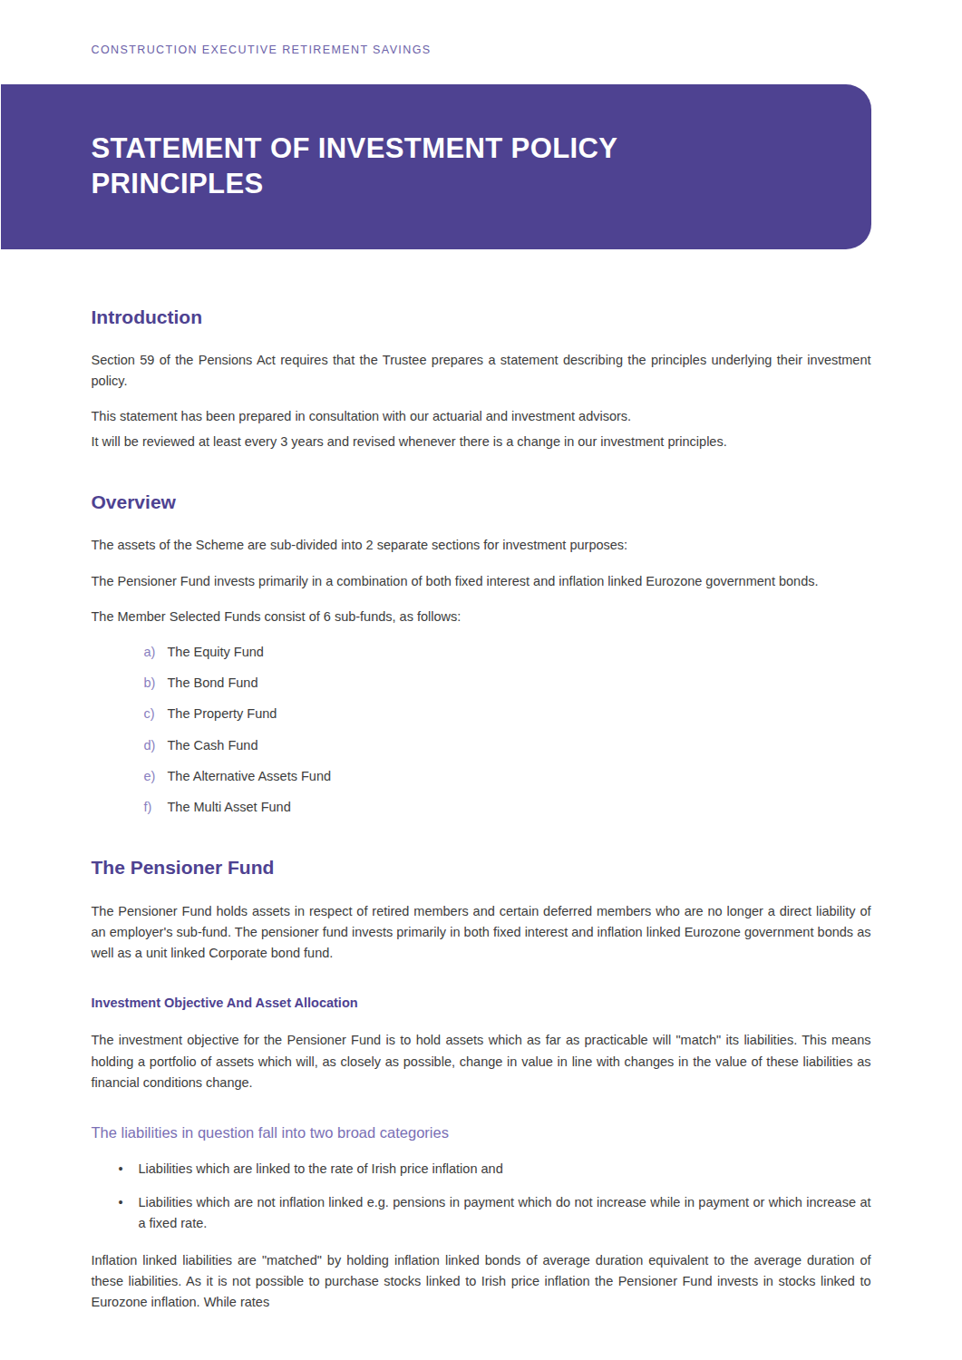Construction Executive Retirement Savings
STATEMENT OF INVESTMENT POLICY PRINCIPLES
Introduction
Section 59 of the Pensions Act requires that the Trustee prepares a statement describing the principles underlying their investment policy.
This statement has been prepared in consultation with our actuarial and investment advisors.
It will be reviewed at least every 3 years and revised whenever there is a change in our investment principles.
Overview
The assets of the Scheme are sub-divided into 2 separate sections for investment purposes:
The Pensioner Fund invests primarily in a combination of both fixed interest and inflation linked Eurozone government bonds.
The Member Selected Funds consist of 6 sub-funds, as follows:
a) The Equity Fund
b) The Bond Fund
c) The Property Fund
d) The Cash Fund
e) The Alternative Assets Fund
f) The Multi Asset Fund
The Pensioner Fund
The Pensioner Fund holds assets in respect of retired members and certain deferred members who are no longer a direct liability of an employer's sub-fund. The pensioner fund invests primarily in both fixed interest and inflation linked Eurozone government bonds as well as a unit linked Corporate bond fund.
Investment Objective And Asset Allocation
The investment objective for the Pensioner Fund is to hold assets which as far as practicable will "match" its liabilities. This means holding a portfolio of assets which will, as closely as possible, change in value in line with changes in the value of these liabilities as financial conditions change.
The liabilities in question fall into two broad categories
Liabilities which are linked to the rate of Irish price inflation and
Liabilities which are not inflation linked e.g. pensions in payment which do not increase while in payment or which increase at a fixed rate.
Inflation linked liabilities are "matched" by holding inflation linked bonds of average duration equivalent to the average duration of these liabilities. As it is not possible to purchase stocks linked to Irish price inflation the Pensioner Fund invests in stocks linked to Eurozone inflation. While rates